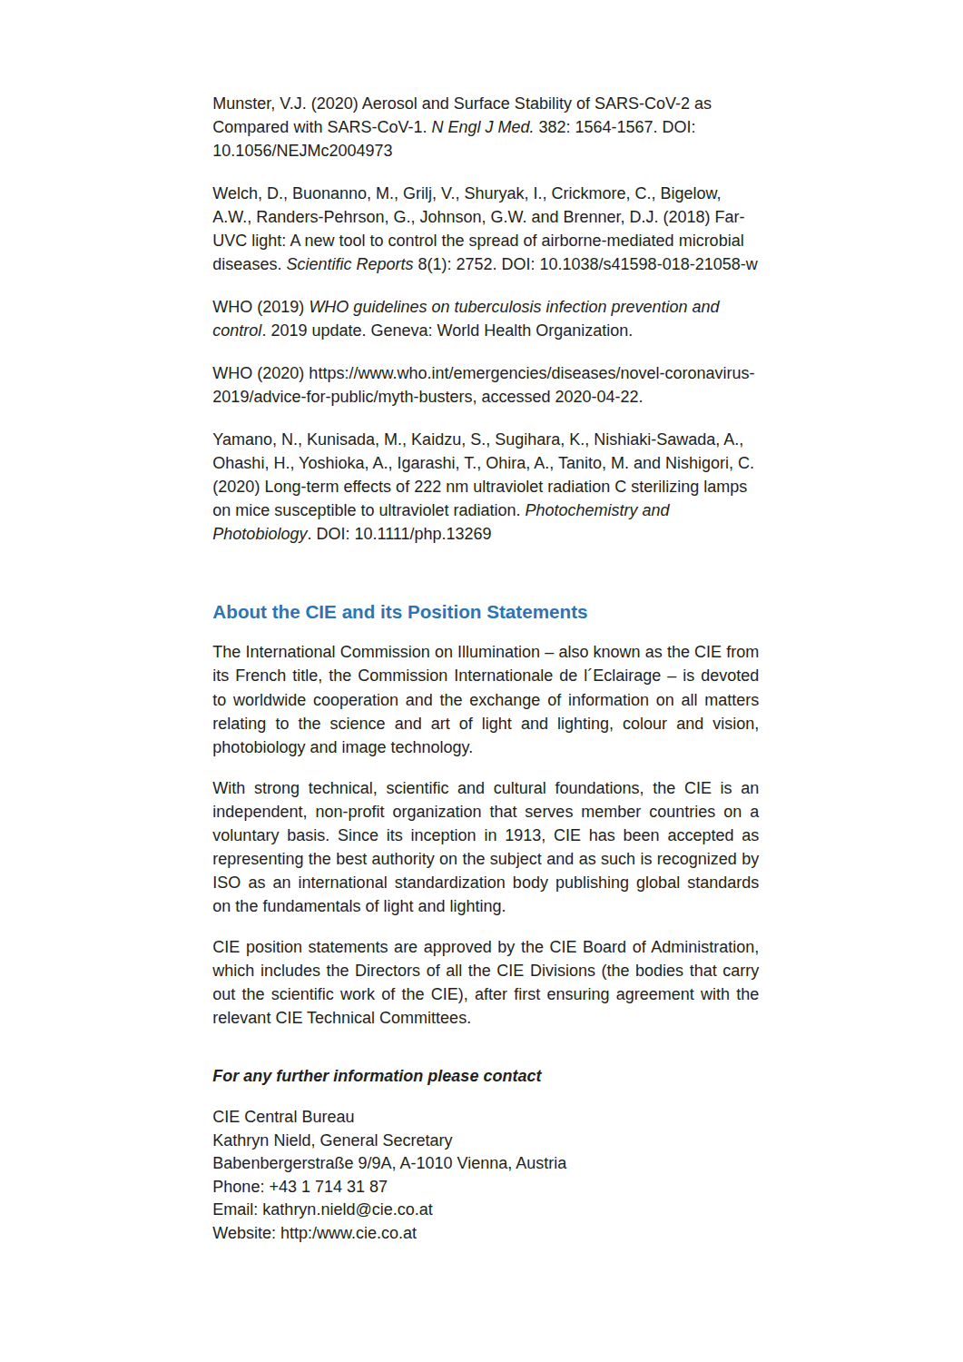Munster, V.J. (2020) Aerosol and Surface Stability of SARS-CoV-2 as Compared with SARS-CoV-1. N Engl J Med. 382: 1564-1567. DOI: 10.1056/NEJMc2004973
Welch, D., Buonanno, M., Grilj, V., Shuryak, I., Crickmore, C., Bigelow, A.W., Randers-Pehrson, G., Johnson, G.W. and Brenner, D.J. (2018) Far-UVC light: A new tool to control the spread of airborne-mediated microbial diseases. Scientific Reports 8(1): 2752. DOI: 10.1038/s41598-018-21058-w
WHO (2019) WHO guidelines on tuberculosis infection prevention and control. 2019 update. Geneva: World Health Organization.
WHO (2020) https://www.who.int/emergencies/diseases/novel-coronavirus-2019/advice-for-public/myth-busters, accessed 2020-04-22.
Yamano, N., Kunisada, M., Kaidzu, S., Sugihara, K., Nishiaki-Sawada, A., Ohashi, H., Yoshioka, A., Igarashi, T., Ohira, A., Tanito, M. and Nishigori, C. (2020) Long-term effects of 222 nm ultraviolet radiation C sterilizing lamps on mice susceptible to ultraviolet radiation. Photochemistry and Photobiology. DOI: 10.1111/php.13269
About the CIE and its Position Statements
The International Commission on Illumination – also known as the CIE from its French title, the Commission Internationale de l´Eclairage – is devoted to worldwide cooperation and the exchange of information on all matters relating to the science and art of light and lighting, colour and vision, photobiology and image technology.
With strong technical, scientific and cultural foundations, the CIE is an independent, non-profit organization that serves member countries on a voluntary basis. Since its inception in 1913, CIE has been accepted as representing the best authority on the subject and as such is recognized by ISO as an international standardization body publishing global standards on the fundamentals of light and lighting.
CIE position statements are approved by the CIE Board of Administration, which includes the Directors of all the CIE Divisions (the bodies that carry out the scientific work of the CIE), after first ensuring agreement with the relevant CIE Technical Committees.
For any further information please contact
CIE Central Bureau
Kathryn Nield, General Secretary
Babenbergerstraße 9/9A, A-1010 Vienna, Austria
Phone: +43 1 714 31 87
Email: kathryn.nield@cie.co.at
Website: http:/www.cie.co.at